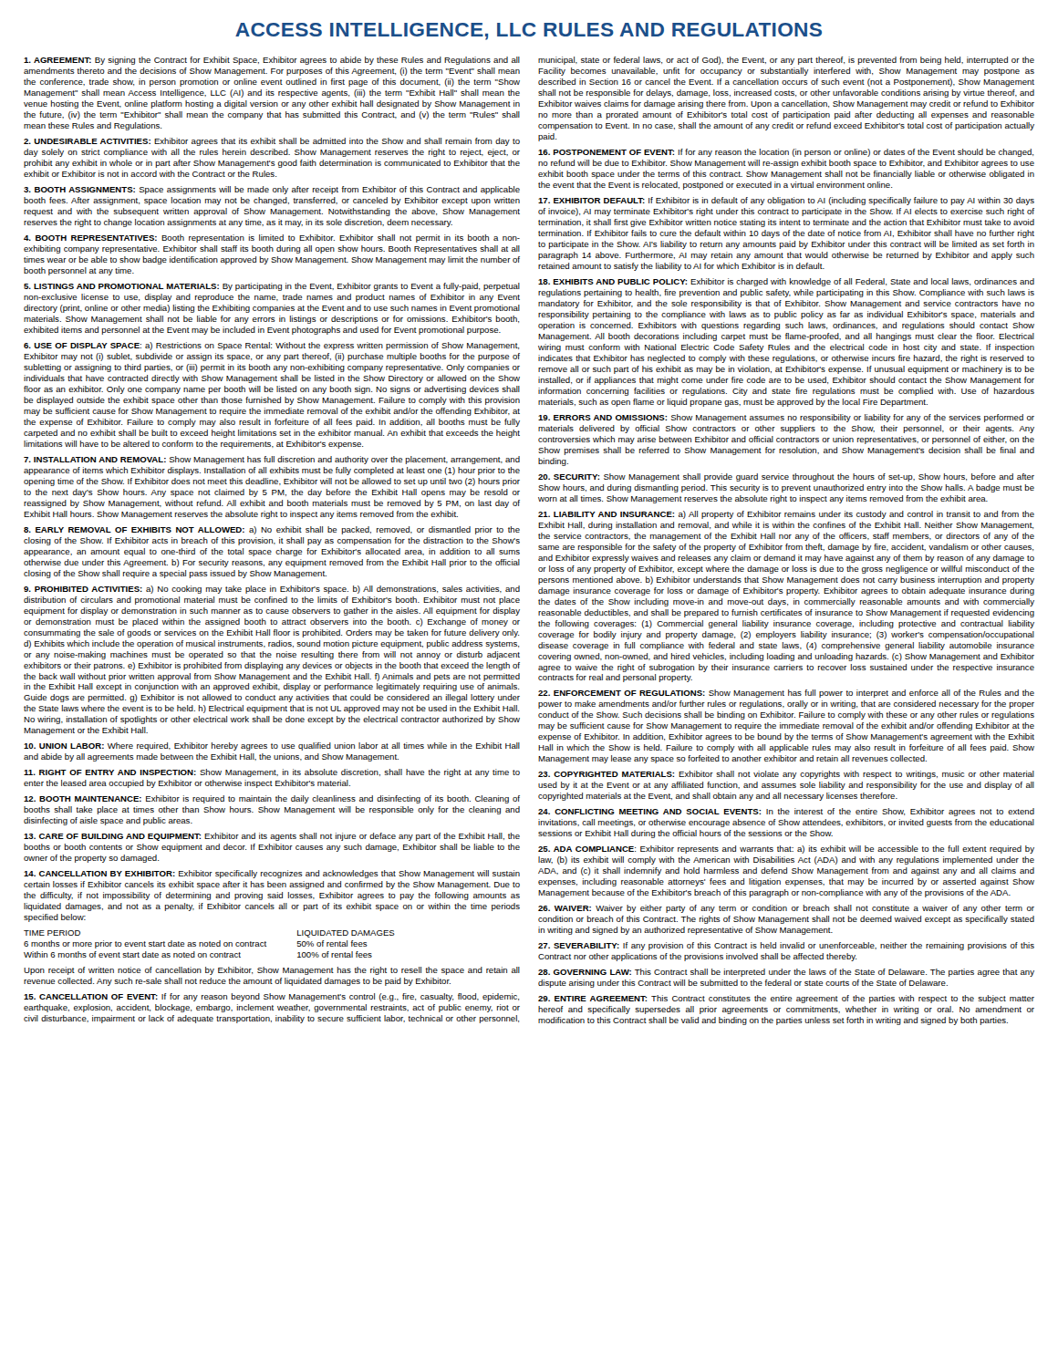Access Intelligence, LLC Rules and Regulations
1. AGREEMENT: By signing the Contract for Exhibit Space, Exhibitor agrees to abide by these Rules and Regulations and all amendments thereto and the decisions of Show Management. For purposes of this Agreement, (i) the term "Event" shall mean the conference, trade show, in person promotion or online event outlined in first page of this document, (ii) the term "Show Management" shall mean Access Intelligence, LLC (AI) and its respective agents, (iii) the term "Exhibit Hall" shall mean the venue hosting the Event, online platform hosting a digital version or any other exhibit hall designated by Show Management in the future, (iv) the term "Exhibitor" shall mean the company that has submitted this Contract, and (v) the term "Rules" shall mean these Rules and Regulations.
2. UNDESIRABLE ACTIVITIES: Exhibitor agrees that its exhibit shall be admitted into the Show and shall remain from day to day solely on strict compliance with all the rules herein described. Show Management reserves the right to reject, eject, or prohibit any exhibit in whole or in part after Show Management's good faith determination is communicated to Exhibitor that the exhibit or Exhibitor is not in accord with the Contract or the Rules.
3. BOOTH ASSIGNMENTS: Space assignments will be made only after receipt from Exhibitor of this Contract and applicable booth fees. After assignment, space location may not be changed, transferred, or canceled by Exhibitor except upon written request and with the subsequent written approval of Show Management. Notwithstanding the above, Show Management reserves the right to change location assignments at any time, as it may, in its sole discretion, deem necessary.
4. BOOTH REPRESENTATIVES: Booth representation is limited to Exhibitor. Exhibitor shall not permit in its booth a non-exhibiting company representative. Exhibitor shall staff its booth during all open show hours. Booth Representatives shall at all times wear or be able to show badge identification approved by Show Management. Show Management may limit the number of booth personnel at any time.
5. LISTINGS AND PROMOTIONAL MATERIALS: By participating in the Event, Exhibitor grants to Event a fully-paid, perpetual non-exclusive license to use, display and reproduce the name, trade names and product names of Exhibitor in any Event directory (print, online or other media) listing the Exhibiting companies at the Event and to use such names in Event promotional materials. Show Management shall not be liable for any errors in listings or descriptions or for omissions. Exhibitor's booth, exhibited items and personnel at the Event may be included in Event photographs and used for Event promotional purpose.
6. USE OF DISPLAY SPACE: a) Restrictions on Space Rental: Without the express written permission of Show Management, Exhibitor may not (i) sublet, subdivide or assign its space, or any part thereof, (ii) purchase multiple booths for the purpose of subletting or assigning to third parties, or (iii) permit in its booth any non-exhibiting company representative. Only companies or individuals that have contracted directly with Show Management shall be listed in the Show Directory or allowed on the Show floor as an exhibitor. Only one company name per booth will be listed on any booth sign. No signs or advertising devices shall be displayed outside the exhibit space other than those furnished by Show Management. Failure to comply with this provision may be sufficient cause for Show Management to require the immediate removal of the exhibit and/or the offending Exhibitor, at the expense of Exhibitor. Failure to comply may also result in forfeiture of all fees paid. In addition, all booths must be fully carpeted and no exhibit shall be built to exceed height limitations set in the exhibitor manual. An exhibit that exceeds the height limitations will have to be altered to conform to the requirements, at Exhibitor's expense.
7. INSTALLATION AND REMOVAL: Show Management has full discretion and authority over the placement, arrangement, and appearance of items which Exhibitor displays. Installation of all exhibits must be fully completed at least one (1) hour prior to the opening time of the Show. If Exhibitor does not meet this deadline, Exhibitor will not be allowed to set up until two (2) hours prior to the next day's Show hours. Any space not claimed by 5 PM, the day before the Exhibit Hall opens may be resold or reassigned by Show Management, without refund. All exhibit and booth materials must be removed by 5 PM, on last day of Exhibit Hall hours. Show Management reserves the absolute right to inspect any items removed from the exhibit.
8. EARLY REMOVAL OF EXHIBITS NOT ALLOWED: a) No exhibit shall be packed, removed, or dismantled prior to the closing of the Show. If Exhibitor acts in breach of this provision, it shall pay as compensation for the distraction to the Show's appearance, an amount equal to one-third of the total space charge for Exhibitor's allocated area, in addition to all sums otherwise due under this Agreement. b) For security reasons, any equipment removed from the Exhibit Hall prior to the official closing of the Show shall require a special pass issued by Show Management.
9. PROHIBITED ACTIVITIES: a) No cooking may take place in Exhibitor's space. b) All demonstrations, sales activities, and distribution of circulars and promotional material must be confined to the limits of Exhibitor's booth. Exhibitor must not place equipment for display or demonstration in such manner as to cause observers to gather in the aisles. All equipment for display or demonstration must be placed within the assigned booth to attract observers into the booth. c) Exchange of money or consummating the sale of goods or services on the Exhibit Hall floor is prohibited. Orders may be taken for future delivery only. d) Exhibits which include the operation of musical instruments, radios, sound motion picture equipment, public address systems, or any noise-making machines must be operated so that the noise resulting there from will not annoy or disturb adjacent exhibitors or their patrons. e) Exhibitor is prohibited from displaying any devices or objects in the booth that exceed the length of the back wall without prior written approval from Show Management and the Exhibit Hall. f) Animals and pets are not permitted in the Exhibit Hall except in conjunction with an approved exhibit, display or performance legitimately requiring use of animals. Guide dogs are permitted. g) Exhibitor is not allowed to conduct any activities that could be considered an illegal lottery under the State laws where the event is to be held. h) Electrical equipment that is not UL approved may not be used in the Exhibit Hall. No wiring, installation of spotlights or other electrical work shall be done except by the electrical contractor authorized by Show Management or the Exhibit Hall.
10. UNION LABOR: Where required, Exhibitor hereby agrees to use qualified union labor at all times while in the Exhibit Hall and abide by all agreements made between the Exhibit Hall, the unions, and Show Management.
11. RIGHT OF ENTRY AND INSPECTION: Show Management, in its absolute discretion, shall have the right at any time to enter the leased area occupied by Exhibitor or otherwise inspect Exhibitor's material.
12. BOOTH MAINTENANCE: Exhibitor is required to maintain the daily cleanliness and disinfecting of its booth. Cleaning of booths shall take place at times other than Show hours. Show Management will be responsible only for the cleaning and disinfecting of aisle space and public areas.
13. CARE OF BUILDING AND EQUIPMENT: Exhibitor and its agents shall not injure or deface any part of the Exhibit Hall, the booths or booth contents or Show equipment and decor. If Exhibitor causes any such damage, Exhibitor shall be liable to the owner of the property so damaged.
14. CANCELLATION BY EXHIBITOR: Exhibitor specifically recognizes and acknowledges that Show Management will sustain certain losses if Exhibitor cancels its exhibit space after it has been assigned and confirmed by the Show Management. Due to the difficulty, if not impossibility of determining and proving said losses, Exhibitor agrees to pay the following amounts as liquidated damages, and not as a penalty, if Exhibitor cancels all or part of its exhibit space on or within the time periods specified below:
| TIME PERIOD | LIQUIDATED DAMAGES |
| 6 months or more prior to event start date as noted on contract | 50% of rental fees |
| Within 6 months of event start date as noted on contract | 100% of rental fees |
Upon receipt of written notice of cancellation by Exhibitor, Show Management has the right to resell the space and retain all revenue collected. Any such re-sale shall not reduce the amount of liquidated damages to be paid by Exhibitor.
15. CANCELLATION OF EVENT: If for any reason beyond Show Management's control (e.g., fire, casualty, flood, epidemic, earthquake, explosion, accident, blockage, embargo, inclement weather, governmental restraints, act of public enemy, riot or civil disturbance, impairment or lack of adequate transportation, inability to secure sufficient labor, technical or other personnel, municipal, state or federal laws, or act of God), the Event, or any part thereof, is prevented from being held, interrupted or the Facility becomes unavailable, unfit for occupancy or substantially interfered with, Show Management may postpone as described in Section 16 or cancel the Event. If a cancellation occurs of such event (not a Postponement), Show Management shall not be responsible for delays, damage, loss, increased costs, or other unfavorable conditions arising by virtue thereof, and Exhibitor waives claims for damage arising there from. Upon a cancellation, Show Management may credit or refund to Exhibitor no more than a prorated amount of Exhibitor's total cost of participation paid after deducting all expenses and reasonable compensation to Event. In no case, shall the amount of any credit or refund exceed Exhibitor's total cost of participation actually paid.
16. POSTPONEMENT OF EVENT: If for any reason the location (in person or online) or dates of the Event should be changed, no refund will be due to Exhibitor. Show Management will re-assign exhibit booth space to Exhibitor, and Exhibitor agrees to use exhibit booth space under the terms of this contract. Show Management shall not be financially liable or otherwise obligated in the event that the Event is relocated, postponed or executed in a virtual environment online.
17. EXHIBITOR DEFAULT: If Exhibitor is in default of any obligation to AI (including specifically failure to pay AI within 30 days of invoice), AI may terminate Exhibitor's right under this contract to participate in the Show. If AI elects to exercise such right of termination, it shall first give Exhibitor written notice stating its intent to terminate and the action that Exhibitor must take to avoid termination. If Exhibitor fails to cure the default within 10 days of the date of notice from AI, Exhibitor shall have no further right to participate in the Show. AI's liability to return any amounts paid by Exhibitor under this contract will be limited as set forth in paragraph 14 above. Furthermore, AI may retain any amount that would otherwise be returned by Exhibitor and apply such retained amount to satisfy the liability to AI for which Exhibitor is in default.
18. EXHIBITS AND PUBLIC POLICY: Exhibitor is charged with knowledge of all Federal, State and local laws, ordinances and regulations pertaining to health, fire prevention and public safety, while participating in this Show. Compliance with such laws is mandatory for Exhibitor, and the sole responsibility is that of Exhibitor. Show Management and service contractors have no responsibility pertaining to the compliance with laws as to public policy as far as individual Exhibitor's space, materials and operation is concerned. Exhibitors with questions regarding such laws, ordinances, and regulations should contact Show Management. All booth decorations including carpet must be flame-proofed, and all hangings must clear the floor. Electrical wiring must conform with National Electric Code Safety Rules and the electrical code in host city and state. If inspection indicates that Exhibitor has neglected to comply with these regulations, or otherwise incurs fire hazard, the right is reserved to remove all or such part of his exhibit as may be in violation, at Exhibitor's expense. If unusual equipment or machinery is to be installed, or if appliances that might come under fire code are to be used, Exhibitor should contact the Show Management for information concerning facilities or regulations. City and state fire regulations must be complied with. Use of hazardous materials, such as open flame or liquid propane gas, must be approved by the local Fire Department.
19. ERRORS AND OMISSIONS: Show Management assumes no responsibility or liability for any of the services performed or materials delivered by official Show contractors or other suppliers to the Show, their personnel, or their agents. Any controversies which may arise between Exhibitor and official contractors or union representatives, or personnel of either, on the Show premises shall be referred to Show Management for resolution, and Show Management's decision shall be final and binding.
20. SECURITY: Show Management shall provide guard service throughout the hours of set-up, Show hours, before and after Show hours, and during dismantling period. This security is to prevent unauthorized entry into the Show halls. A badge must be worn at all times. Show Management reserves the absolute right to inspect any items removed from the exhibit area.
21. LIABILITY AND INSURANCE: a) All property of Exhibitor remains under its custody and control in transit to and from the Exhibit Hall, during installation and removal, and while it is within the confines of the Exhibit Hall. Neither Show Management, the service contractors, the management of the Exhibit Hall nor any of the officers, staff members, or directors of any of the same are responsible for the safety of the property of Exhibitor from theft, damage by fire, accident, vandalism or other causes, and Exhibitor expressly waives and releases any claim or demand it may have against any of them by reason of any damage to or loss of any property of Exhibitor, except where the damage or loss is due to the gross negligence or willful misconduct of the persons mentioned above. b) Exhibitor understands that Show Management does not carry business interruption and property damage insurance coverage for loss or damage of Exhibitor's property. Exhibitor agrees to obtain adequate insurance during the dates of the Show including move-in and move-out days, in commercially reasonable amounts and with commercially reasonable deductibles, and shall be prepared to furnish certificates of insurance to Show Management if requested evidencing the following coverages: (1) Commercial general liability insurance coverage, including protective and contractual liability coverage for bodily injury and property damage, (2) employers liability insurance; (3) worker's compensation/occupational disease coverage in full compliance with federal and state laws, (4) comprehensive general liability automobile insurance covering owned, non-owned, and hired vehicles, including loading and unloading hazards. (c) Show Management and Exhibitor agree to waive the right of subrogation by their insurance carriers to recover loss sustained under the respective insurance contracts for real and personal property.
22. ENFORCEMENT OF REGULATIONS: Show Management has full power to interpret and enforce all of the Rules and the power to make amendments and/or further rules or regulations, orally or in writing, that are considered necessary for the proper conduct of the Show. Such decisions shall be binding on Exhibitor. Failure to comply with these or any other rules or regulations may be sufficient cause for Show Management to require the immediate removal of the exhibit and/or offending Exhibitor at the expense of Exhibitor. In addition, Exhibitor agrees to be bound by the terms of Show Management's agreement with the Exhibit Hall in which the Show is held. Failure to comply with all applicable rules may also result in forfeiture of all fees paid. Show Management may lease any space so forfeited to another exhibitor and retain all revenues collected.
23. COPYRIGHTED MATERIALS: Exhibitor shall not violate any copyrights with respect to writings, music or other material used by it at the Event or at any affiliated function, and assumes sole liability and responsibility for the use and display of all copyrighted materials at the Event, and shall obtain any and all necessary licenses therefore.
24. CONFLICTING MEETING AND SOCIAL EVENTS: In the interest of the entire Show, Exhibitor agrees not to extend invitations, call meetings, or otherwise encourage absence of Show attendees, exhibitors, or invited guests from the educational sessions or Exhibit Hall during the official hours of the sessions or the Show.
25. ADA COMPLIANCE: Exhibitor represents and warrants that: a) its exhibit will be accessible to the full extent required by law, (b) its exhibit will comply with the American with Disabilities Act (ADA) and with any regulations implemented under the ADA, and (c) it shall indemnify and hold harmless and defend Show Management from and against any and all claims and expenses, including reasonable attorneys' fees and litigation expenses, that may be incurred by or asserted against Show Management because of the Exhibitor's breach of this paragraph or non-compliance with any of the provisions of the ADA.
26. WAIVER: Waiver by either party of any term or condition or breach shall not constitute a waiver of any other term or condition or breach of this Contract. The rights of Show Management shall not be deemed waived except as specifically stated in writing and signed by an authorized representative of Show Management.
27. SEVERABILITY: If any provision of this Contract is held invalid or unenforceable, neither the remaining provisions of this Contract nor other applications of the provisions involved shall be affected thereby.
28. GOVERNING LAW: This Contract shall be interpreted under the laws of the State of Delaware. The parties agree that any dispute arising under this Contract will be submitted to the federal or state courts of the State of Delaware.
29. ENTIRE AGREEMENT: This Contract constitutes the entire agreement of the parties with respect to the subject matter hereof and specifically supersedes all prior agreements or commitments, whether in writing or oral. No amendment or modification to this Contract shall be valid and binding on the parties unless set forth in writing and signed by both parties.